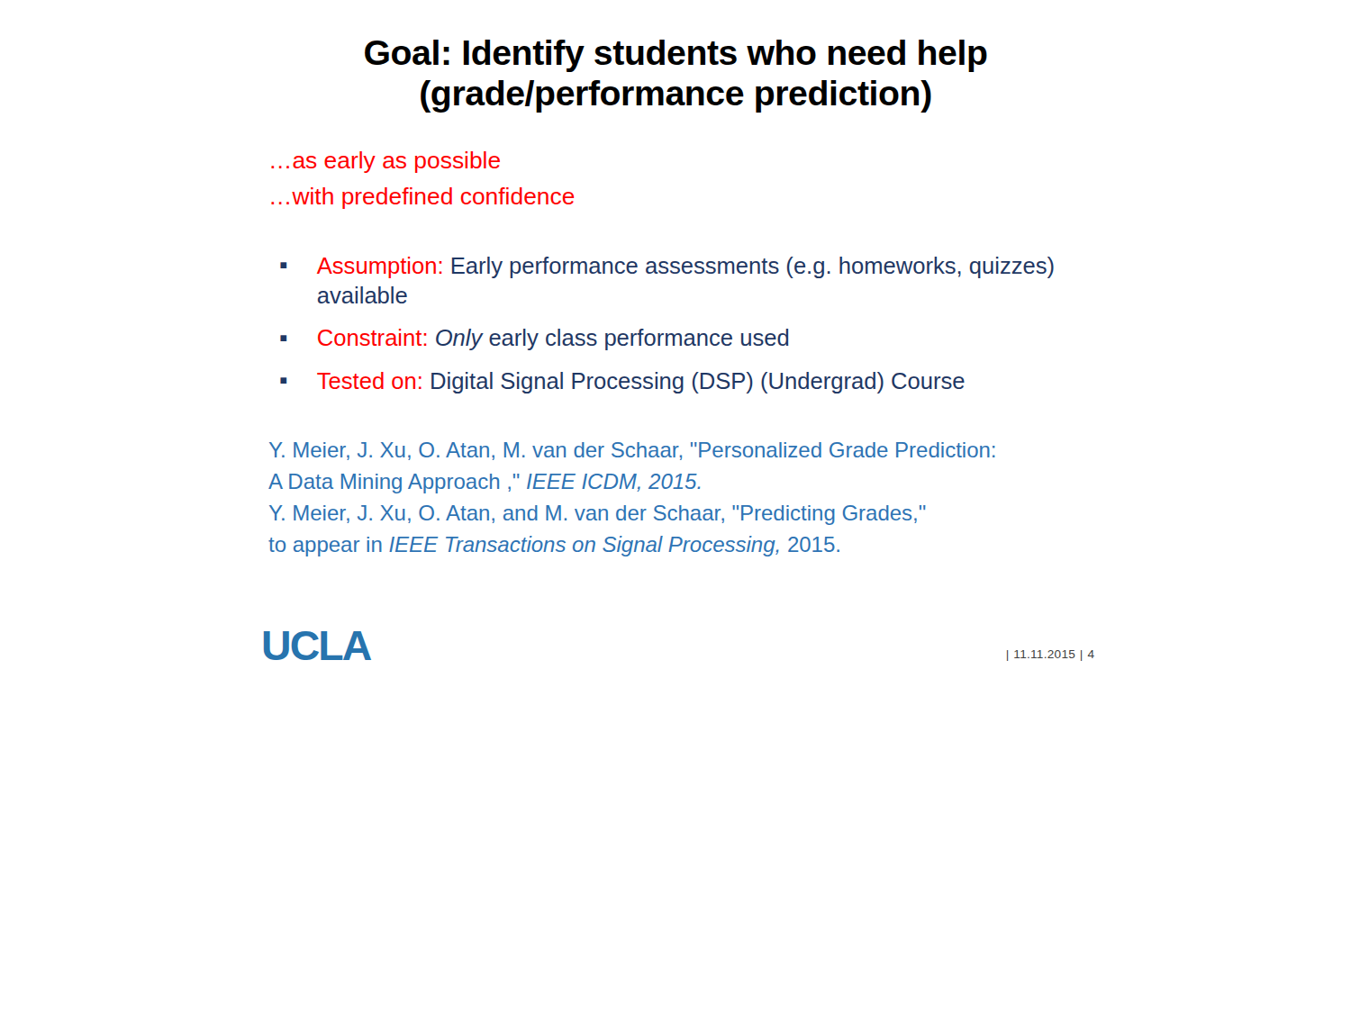Goal: Identify students who need help
(grade/performance prediction)
…as early as possible
…with predefined confidence
Assumption: Early performance assessments (e.g. homeworks, quizzes) available
Constraint: Only early class performance used
Tested on: Digital Signal Processing (DSP) (Undergrad) Course
Y. Meier, J. Xu, O. Atan, M. van der Schaar, "Personalized Grade Prediction:
A Data Mining Approach ," IEEE ICDM, 2015.
Y. Meier, J. Xu, O. Atan, and M. van der Schaar, "Predicting Grades,"
to appear in IEEE Transactions on Signal Processing, 2015.
UCLA
|11.11.2015|4